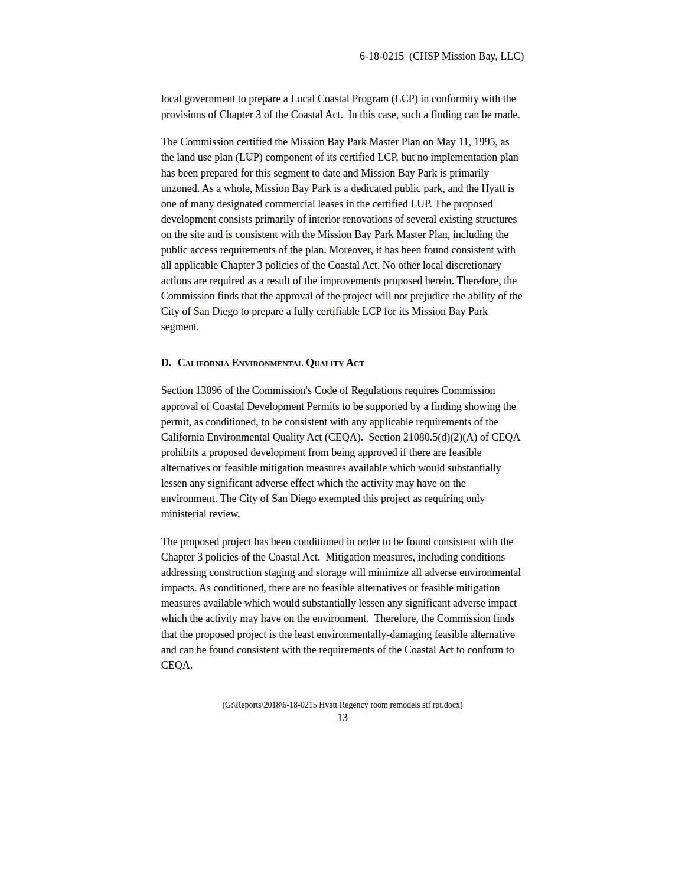6-18-0215 (CHSP Mission Bay, LLC)
local government to prepare a Local Coastal Program (LCP) in conformity with the provisions of Chapter 3 of the Coastal Act. In this case, such a finding can be made.
The Commission certified the Mission Bay Park Master Plan on May 11, 1995, as the land use plan (LUP) component of its certified LCP, but no implementation plan has been prepared for this segment to date and Mission Bay Park is primarily unzoned. As a whole, Mission Bay Park is a dedicated public park, and the Hyatt is one of many designated commercial leases in the certified LUP. The proposed development consists primarily of interior renovations of several existing structures on the site and is consistent with the Mission Bay Park Master Plan, including the public access requirements of the plan. Moreover, it has been found consistent with all applicable Chapter 3 policies of the Coastal Act. No other local discretionary actions are required as a result of the improvements proposed herein. Therefore, the Commission finds that the approval of the project will not prejudice the ability of the City of San Diego to prepare a fully certifiable LCP for its Mission Bay Park segment.
D. California Environmental Quality Act
Section 13096 of the Commission's Code of Regulations requires Commission approval of Coastal Development Permits to be supported by a finding showing the permit, as conditioned, to be consistent with any applicable requirements of the California Environmental Quality Act (CEQA). Section 21080.5(d)(2)(A) of CEQA prohibits a proposed development from being approved if there are feasible alternatives or feasible mitigation measures available which would substantially lessen any significant adverse effect which the activity may have on the environment. The City of San Diego exempted this project as requiring only ministerial review.
The proposed project has been conditioned in order to be found consistent with the Chapter 3 policies of the Coastal Act. Mitigation measures, including conditions addressing construction staging and storage will minimize all adverse environmental impacts. As conditioned, there are no feasible alternatives or feasible mitigation measures available which would substantially lessen any significant adverse impact which the activity may have on the environment. Therefore, the Commission finds that the proposed project is the least environmentally-damaging feasible alternative and can be found consistent with the requirements of the Coastal Act to conform to CEQA.
(G:\Reports\2018\6-18-0215 Hyatt Regency room remodels stf rpt.docx)
13